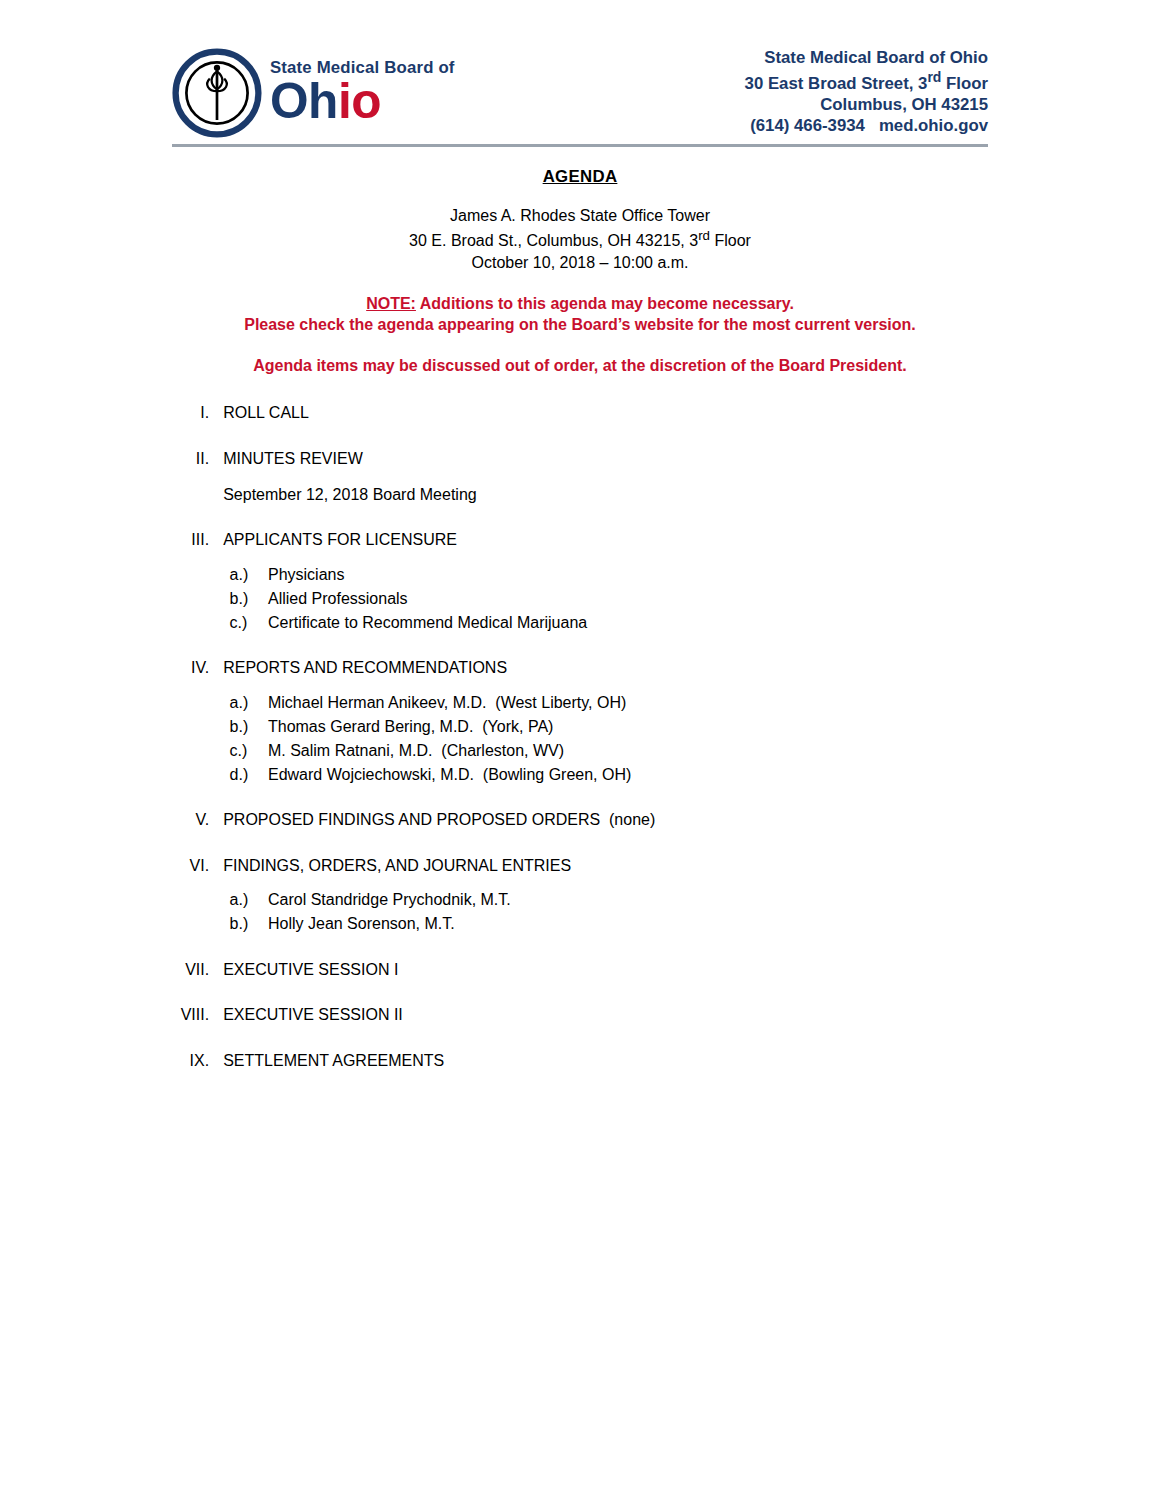State Medical Board of
Oh io
State Medical Board of Ohio
30 East Broad Street, 3rd Floor
Columbus, OH 43215
(614) 466-3934 med.ohio.gov
AGENDA
James A. Rhodes State Office Tower
30 E. Broad St., Columbus, OH 43215, 3rd Floor
October 10, 2018 – 10:00 a.m.
NOTE: Additions to this agenda may become necessary.
Please check the agenda appearing on the Board’s website for the most current version.
Agenda items may be discussed out of order, at the discretion of the Board President.
Roll Call
Minutes Review
September 12, 2018 Board Meeting
Applicants for Licensure
a.) Physicians
b.) Allied Professionals
c.) Certificate to Recommend Medical Marijuana
Reports and Recommendations
a.) Michael Herman Anikeev, M.D. (West Liberty, OH)
b.) Thomas Gerard Bering, M.D. (York, PA)
c.) M. Salim Ratnani, M.D. (Charleston, WV)
d.) Edward Wojciechowski, M.D. (Bowling Green, OH)
Proposed Findings and Proposed Orders (none)
Findings, Orders, and Journal Entries
a.) Carol Standridge Prychodnik, M.T.
b.) Holly Jean Sorenson, M.T.
Executive Session I
Executive Session II
Settlement Agreements